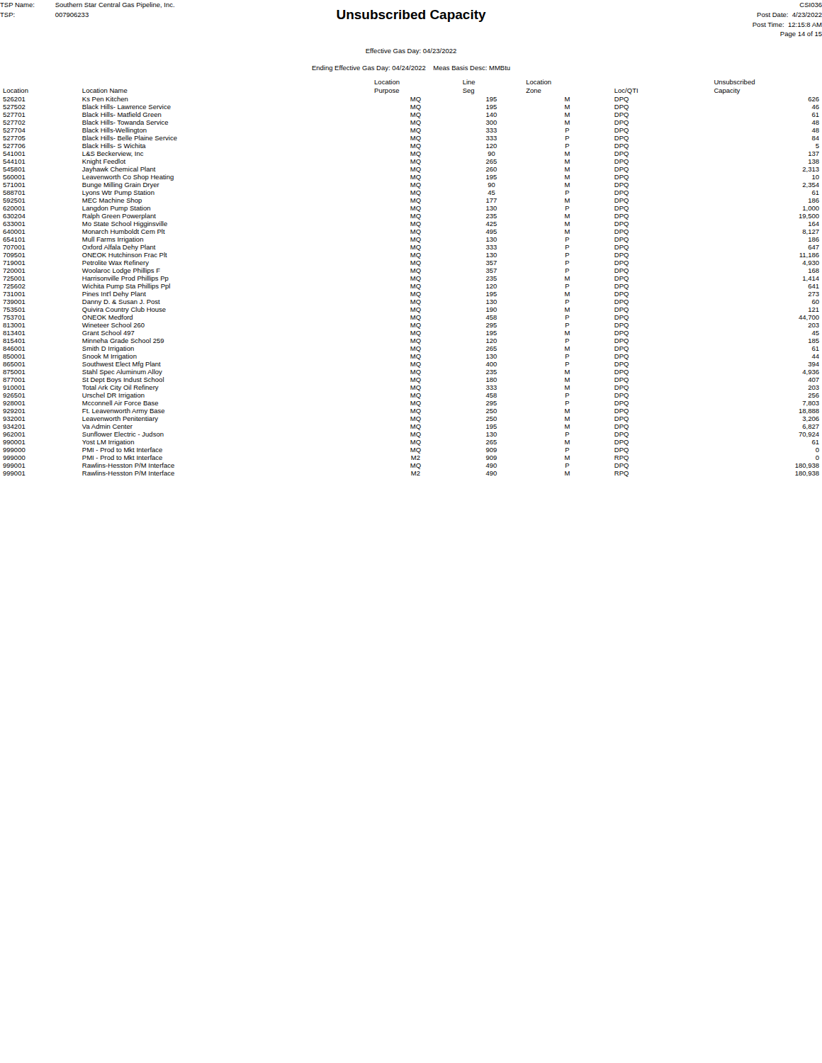| TSP Name: Southern Star Central Gas Pipeline, Inc. TSP: 007906233 | Unsubscribed Capacity | CSI036 Post Date: 4/23/2022 Post Time: 12:15:8 AM Page 14 of 15 |
Effective Gas Day: 04/23/2022
Ending Effective Gas Day: 04/24/2022 Meas Basis Desc: MMBtu
| | | Location | Line | Location | | Unsubscribed |
| --- | --- | --- | --- | --- | --- | --- |
| Location | Location Name | Purpose | Seg | Zone | Loc/QTI | Capacity |
| 526201 | Ks Pen Kitchen | MQ | 195 | M | DPQ | 626 |
| 527502 | Black Hills- Lawrence Service | MQ | 195 | M | DPQ | 46 |
| 527701 | Black Hills- Matfield Green | MQ | 140 | M | DPQ | 61 |
| 527702 | Black Hills- Towanda Service | MQ | 300 | M | DPQ | 48 |
| 527704 | Black Hills-Wellington | MQ | 333 | P | DPQ | 48 |
| 527705 | Black Hills- Belle Plaine Service | MQ | 333 | P | DPQ | 84 |
| 527706 | Black Hills- S Wichita | MQ | 120 | P | DPQ | 5 |
| 541001 | L&S Beckerview, Inc | MQ | 90 | M | DPQ | 137 |
| 544101 | Knight Feedlot | MQ | 265 | M | DPQ | 138 |
| 545801 | Jayhawk Chemical Plant | MQ | 260 | M | DPQ | 2,313 |
| 560001 | Leavenworth Co Shop Heating | MQ | 195 | M | DPQ | 10 |
| 571001 | Bunge Milling Grain Dryer | MQ | 90 | M | DPQ | 2,354 |
| 588701 | Lyons Wtr Pump Station | MQ | 45 | P | DPQ | 61 |
| 592501 | MEC Machine Shop | MQ | 177 | M | DPQ | 186 |
| 620001 | Langdon Pump Station | MQ | 130 | P | DPQ | 1,000 |
| 630204 | Ralph Green Powerplant | MQ | 235 | M | DPQ | 19,500 |
| 633001 | Mo State School Higginsville | MQ | 425 | M | DPQ | 164 |
| 640001 | Monarch Humboldt Cem Plt | MQ | 495 | M | DPQ | 8,127 |
| 654101 | Mull Farms Irrigation | MQ | 130 | P | DPQ | 186 |
| 707001 | Oxford Alfala Dehy Plant | MQ | 333 | P | DPQ | 647 |
| 709501 | ONEOK Hutchinson Frac Plt | MQ | 130 | P | DPQ | 11,186 |
| 719001 | Petrolite Wax Refinery | MQ | 357 | P | DPQ | 4,930 |
| 720001 | Woolaroc Lodge Phillips F | MQ | 357 | P | DPQ | 168 |
| 725001 | Harrisonville Prod Phillips Pp | MQ | 235 | M | DPQ | 1,414 |
| 725602 | Wichita Pump Sta Phillips Ppl | MQ | 120 | P | DPQ | 641 |
| 731001 | Pines Int'l Dehy Plant | MQ | 195 | M | DPQ | 273 |
| 739001 | Danny D. & Susan J. Post | MQ | 130 | P | DPQ | 60 |
| 753501 | Quivira Country Club House | MQ | 190 | M | DPQ | 121 |
| 753701 | ONEOK Medford | MQ | 458 | P | DPQ | 44,700 |
| 813001 | Wineteer School 260 | MQ | 295 | P | DPQ | 203 |
| 813401 | Grant School 497 | MQ | 195 | M | DPQ | 45 |
| 815401 | Minneha Grade School 259 | MQ | 120 | P | DPQ | 185 |
| 846001 | Smith D Irrigation | MQ | 265 | M | DPQ | 61 |
| 850001 | Snook M Irrigation | MQ | 130 | P | DPQ | 44 |
| 865001 | Southwest Elect Mfg Plant | MQ | 400 | P | DPQ | 394 |
| 875001 | Stahl Spec Aluminum Alloy | MQ | 235 | M | DPQ | 4,936 |
| 877001 | St Dept Boys Indust School | MQ | 180 | M | DPQ | 407 |
| 910001 | Total Ark City Oil Refinery | MQ | 333 | M | DPQ | 203 |
| 926501 | Urschel DR Irrigation | MQ | 458 | P | DPQ | 256 |
| 928001 | Mcconnell Air Force Base | MQ | 295 | P | DPQ | 7,803 |
| 929201 | Ft. Leavenworth Army Base | MQ | 250 | M | DPQ | 18,888 |
| 932001 | Leavenworth Penitentiary | MQ | 250 | M | DPQ | 3,206 |
| 934201 | Va Admin Center | MQ | 195 | M | DPQ | 6,827 |
| 962001 | Sunflower Electric - Judson | MQ | 130 | P | DPQ | 70,924 |
| 990001 | Yost LM Irrigation | MQ | 265 | M | DPQ | 61 |
| 999000 | PMI - Prod to Mkt Interface | MQ | 909 | P | DPQ | 0 |
| 999000 | PMI - Prod to Mkt Interface | M2 | 909 | M | RPQ | 0 |
| 999001 | Rawlins-Hesston P/M Interface | MQ | 490 | P | DPQ | 180,938 |
| 999001 | Rawlins-Hesston P/M Interface | M2 | 490 | M | RPQ | 180,938 |